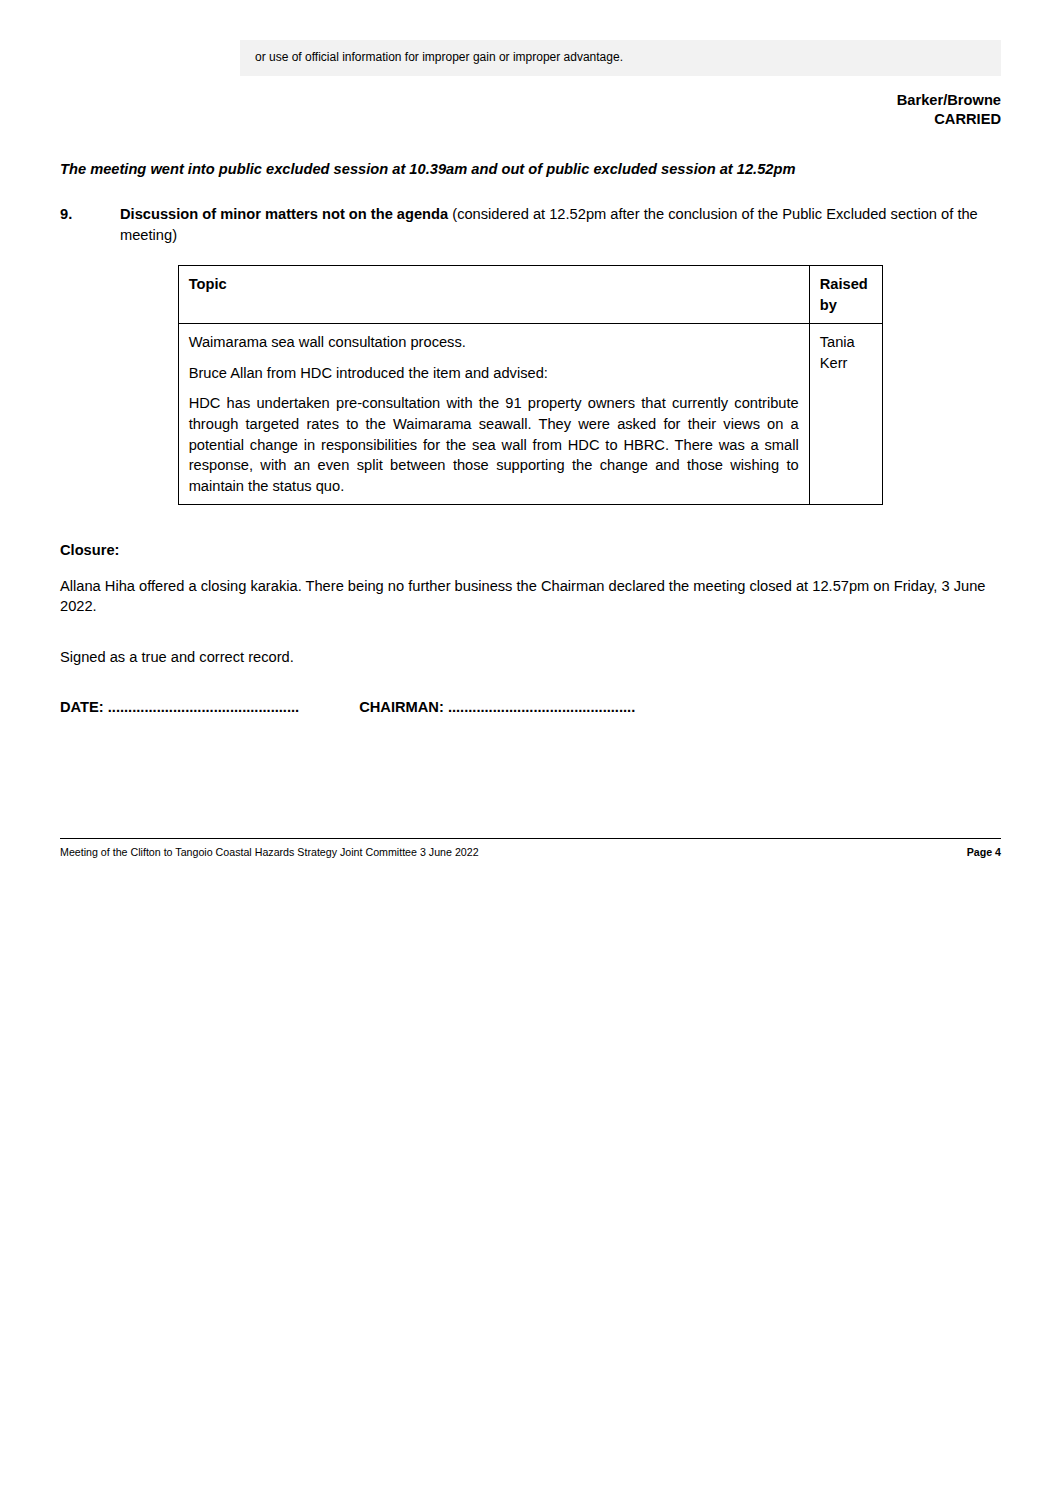or use of official information for improper gain or improper advantage.
Barker/Browne
CARRIED
The meeting went into public excluded session at 10.39am and out of public excluded session at 12.52pm
9.
Discussion of minor matters not on the agenda (considered at 12.52pm after the conclusion of the Public Excluded section of the meeting)
| Topic | Raised by |
| --- | --- |
| Waimarama sea wall consultation process. Bruce Allan from HDC introduced the item and advised: HDC has undertaken pre-consultation with the 91 property owners that currently contribute through targeted rates to the Waimarama seawall. They were asked for their views on a potential change in responsibilities for the sea wall from HDC to HBRC. There was a small response, with an even split between those supporting the change and those wishing to maintain the status quo. | Tania Kerr |
Closure:
Allana Hiha offered a closing karakia. There being no further business the Chairman declared the meeting closed at 12.57pm on Friday, 3 June 2022.
Signed as a true and correct record.
DATE: ...............................................
CHAIRMAN: ..............................................
Meeting of the Clifton to Tangoio Coastal Hazards Strategy Joint Committee 3 June 2022 Page 4